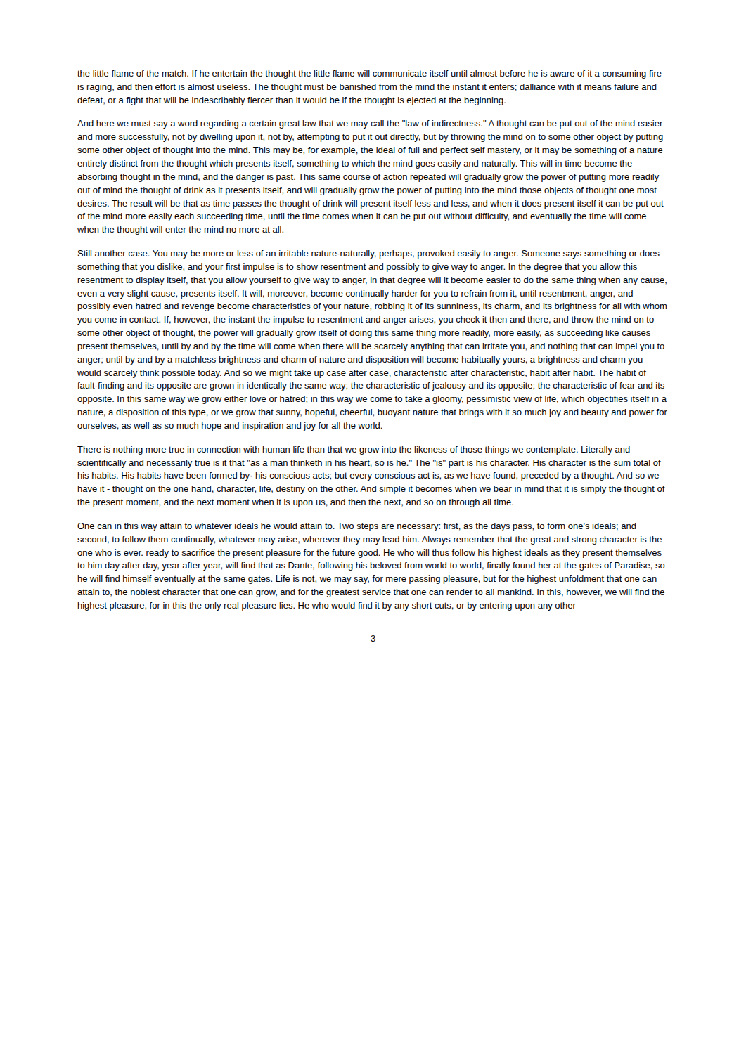the little flame of the match. If he entertain the thought the little flame will communicate itself until almost before he is aware of it a consuming fire is raging, and then effort is almost useless. The thought must be banished from the mind the instant it enters; dalliance with it means failure and defeat, or a fight that will be indescribably fiercer than it would be if the thought is ejected at the beginning.
And here we must say a word regarding a certain great law that we may call the "law of indirectness." A thought can be put out of the mind easier and more successfully, not by dwelling upon it, not by, attempting to put it out directly, but by throwing the mind on to some other object by putting some other object of thought into the mind. This may be, for example, the ideal of full and perfect self mastery, or it may be something of a nature entirely distinct from the thought which presents itself, something to which the mind goes easily and naturally. This will in time become the absorbing thought in the mind, and the danger is past. This same course of action repeated will gradually grow the power of putting more readily out of mind the thought of drink as it presents itself, and will gradually grow the power of putting into the mind those objects of thought one most desires. The result will be that as time passes the thought of drink will present itself less and less, and when it does present itself it can be put out of the mind more easily each succeeding time, until the time comes when it can be put out without difficulty, and eventually the time will come when the thought will enter the mind no more at all.
Still another case. You may be more or less of an irritable nature-naturally, perhaps, provoked easily to anger. Someone says something or does something that you dislike, and your first impulse is to show resentment and possibly to give way to anger. In the degree that you allow this resentment to display itself, that you allow yourself to give way to anger, in that degree will it become easier to do the same thing when any cause, even a very slight cause, presents itself. It will, moreover, become continually harder for you to refrain from it, until resentment, anger, and possibly even hatred and revenge become characteristics of your nature, robbing it of its sunniness, its charm, and its brightness for all with whom you come in contact. If, however, the instant the impulse to resentment and anger arises, you check it then and there, and throw the mind on to some other object of thought, the power will gradually grow itself of doing this same thing more readily, more easily, as succeeding like causes present themselves, until by and by the time will come when there will be scarcely anything that can irritate you, and nothing that can impel you to anger; until by and by a matchless brightness and charm of nature and disposition will become habitually yours, a brightness and charm you would scarcely think possible today. And so we might take up case after case, characteristic after characteristic, habit after habit. The habit of fault-finding and its opposite are grown in identically the same way; the characteristic of jealousy and its opposite; the characteristic of fear and its opposite. In this same way we grow either love or hatred; in this way we come to take a gloomy, pessimistic view of life, which objectifies itself in a nature, a disposition of this type, or we grow that sunny, hopeful, cheerful, buoyant nature that brings with it so much joy and beauty and power for ourselves, as well as so much hope and inspiration and joy for all the world.
There is nothing more true in connection with human life than that we grow into the likeness of those things we contemplate. Literally and scientifically and necessarily true is it that "as a man thinketh in his heart, so is he." The "is" part is his character. His character is the sum total of his habits. His habits have been formed by· his conscious acts; but every conscious act is, as we have found, preceded by a thought. And so we have it - thought on the one hand, character, life, destiny on the other. And simple it becomes when we bear in mind that it is simply the thought of the present moment, and the next moment when it is upon us, and then the next, and so on through all time.
One can in this way attain to whatever ideals he would attain to. Two steps are necessary: first, as the days pass, to form one's ideals; and second, to follow them continually, whatever may arise, wherever they may lead him. Always remember that the great and strong character is the one who is ever. ready to sacrifice the present pleasure for the future good. He who will thus follow his highest ideals as they present themselves to him day after day, year after year, will find that as Dante, following his beloved from world to world, finally found her at the gates of Paradise, so he will find himself eventually at the same gates. Life is not, we may say, for mere passing pleasure, but for the highest unfoldment that one can attain to, the noblest character that one can grow, and for the greatest service that one can render to all mankind. In this, however, we will find the highest pleasure, for in this the only real pleasure lies. He who would find it by any short cuts, or by entering upon any other
3